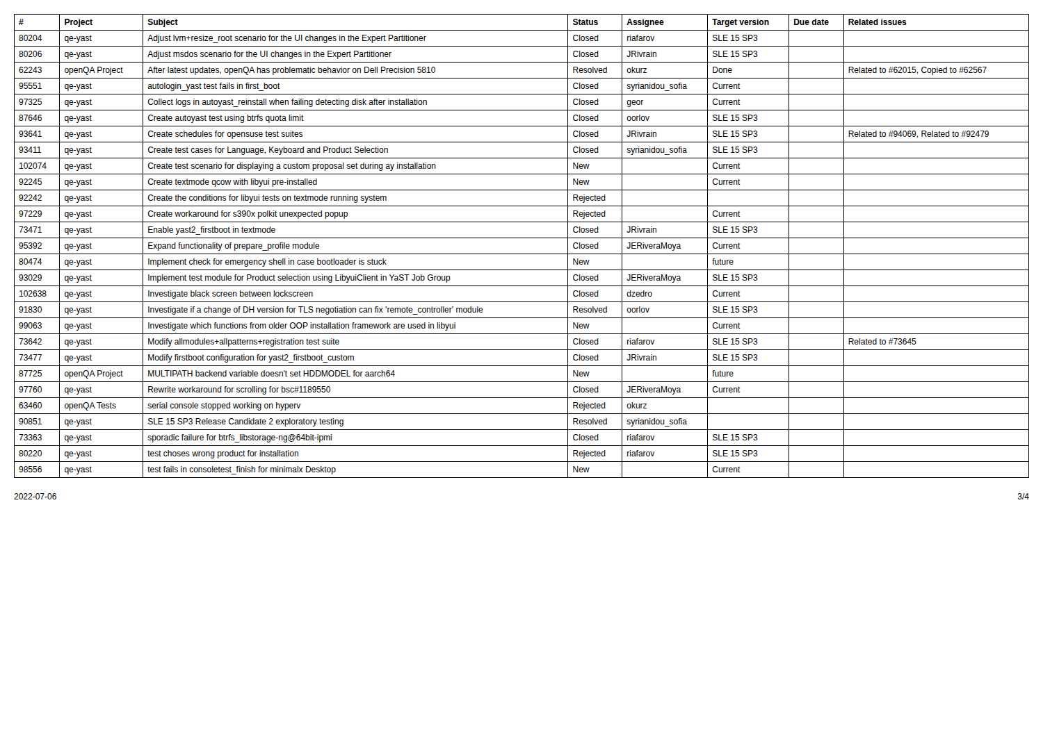| # | Project | Subject | Status | Assignee | Target version | Due date | Related issues |
| --- | --- | --- | --- | --- | --- | --- | --- |
| 80204 | qe-yast | Adjust lvm+resize_root scenario for the UI changes in the Expert Partitioner | Closed | riafarov | SLE 15 SP3 | | |
| 80206 | qe-yast | Adjust msdos scenario for the UI changes in the Expert Partitioner | Closed | JRivrain | SLE 15 SP3 | | |
| 62243 | openQA Project | After latest updates, openQA has problematic behavior on Dell Precision 5810 | Resolved | okurz | Done | | Related to #62015, Copied to #62567 |
| 95551 | qe-yast | autologin_yast test fails in first_boot | Closed | syrianidou_sofia | Current | | |
| 97325 | qe-yast | Collect logs in autoyast_reinstall when failing detecting disk after installation | Closed | geor | Current | | |
| 87646 | qe-yast | Create autoyast test using btrfs quota limit | Closed | oorlov | SLE 15 SP3 | | |
| 93641 | qe-yast | Create schedules for opensuse test suites | Closed | JRivrain | SLE 15 SP3 | | Related to #94069, Related to #92479 |
| 93411 | qe-yast | Create test cases for Language, Keyboard and Product Selection | Closed | syrianidou_sofia | SLE 15 SP3 | | |
| 102074 | qe-yast | Create test scenario for displaying a custom proposal set during ay installation | New | | Current | | |
| 92245 | qe-yast | Create textmode qcow with libyui pre-installed | New | | Current | | |
| 92242 | qe-yast | Create the conditions for libyui tests on textmode running system | Rejected | | | | |
| 97229 | qe-yast | Create workaround for s390x polkit unexpected popup | Rejected | | Current | | |
| 73471 | qe-yast | Enable yast2_firstboot in textmode | Closed | JRivrain | SLE 15 SP3 | | |
| 95392 | qe-yast | Expand functionality of prepare_profile module | Closed | JERiveraMoya | Current | | |
| 80474 | qe-yast | Implement check for emergency shell in case bootloader is stuck | New | | future | | |
| 93029 | qe-yast | Implement test module for Product selection using LibyuiClient in YaST Job Group | Closed | JERiveraMoya | SLE 15 SP3 | | |
| 102638 | qe-yast | Investigate black screen between lockscreen | Closed | dzedro | Current | | |
| 91830 | qe-yast | Investigate if a change of DH version for TLS negotiation can fix 'remote_controller' module | Resolved | oorlov | SLE 15 SP3 | | |
| 99063 | qe-yast | Investigate which functions from older OOP installation framework are used in libyui | New | | Current | | |
| 73642 | qe-yast | Modify allmodules+allpatterns+registration test suite | Closed | riafarov | SLE 15 SP3 | | Related to #73645 |
| 73477 | qe-yast | Modify firstboot configuration for yast2_firstboot_custom | Closed | JRivrain | SLE 15 SP3 | | |
| 87725 | openQA Project | MULTIPATH backend variable doesn't set HDDMODEL for aarch64 | New | | future | | |
| 97760 | qe-yast | Rewrite workaround for scrolling for bsc#1189550 | Closed | JERiveraMoya | Current | | |
| 63460 | openQA Tests | serial console stopped working on hyperv | Rejected | okurz | | | |
| 90851 | qe-yast | SLE 15 SP3 Release Candidate 2 exploratory testing | Resolved | syrianidou_sofia | | | |
| 73363 | qe-yast | sporadic failure for btrfs_libstorage-ng@64bit-ipmi | Closed | riafarov | SLE 15 SP3 | | |
| 80220 | qe-yast | test choses wrong product for installation | Rejected | riafarov | SLE 15 SP3 | | |
| 98556 | qe-yast | test fails in consoletest_finish for minimalx Desktop | New | | Current | | |
2022-07-06 3/4